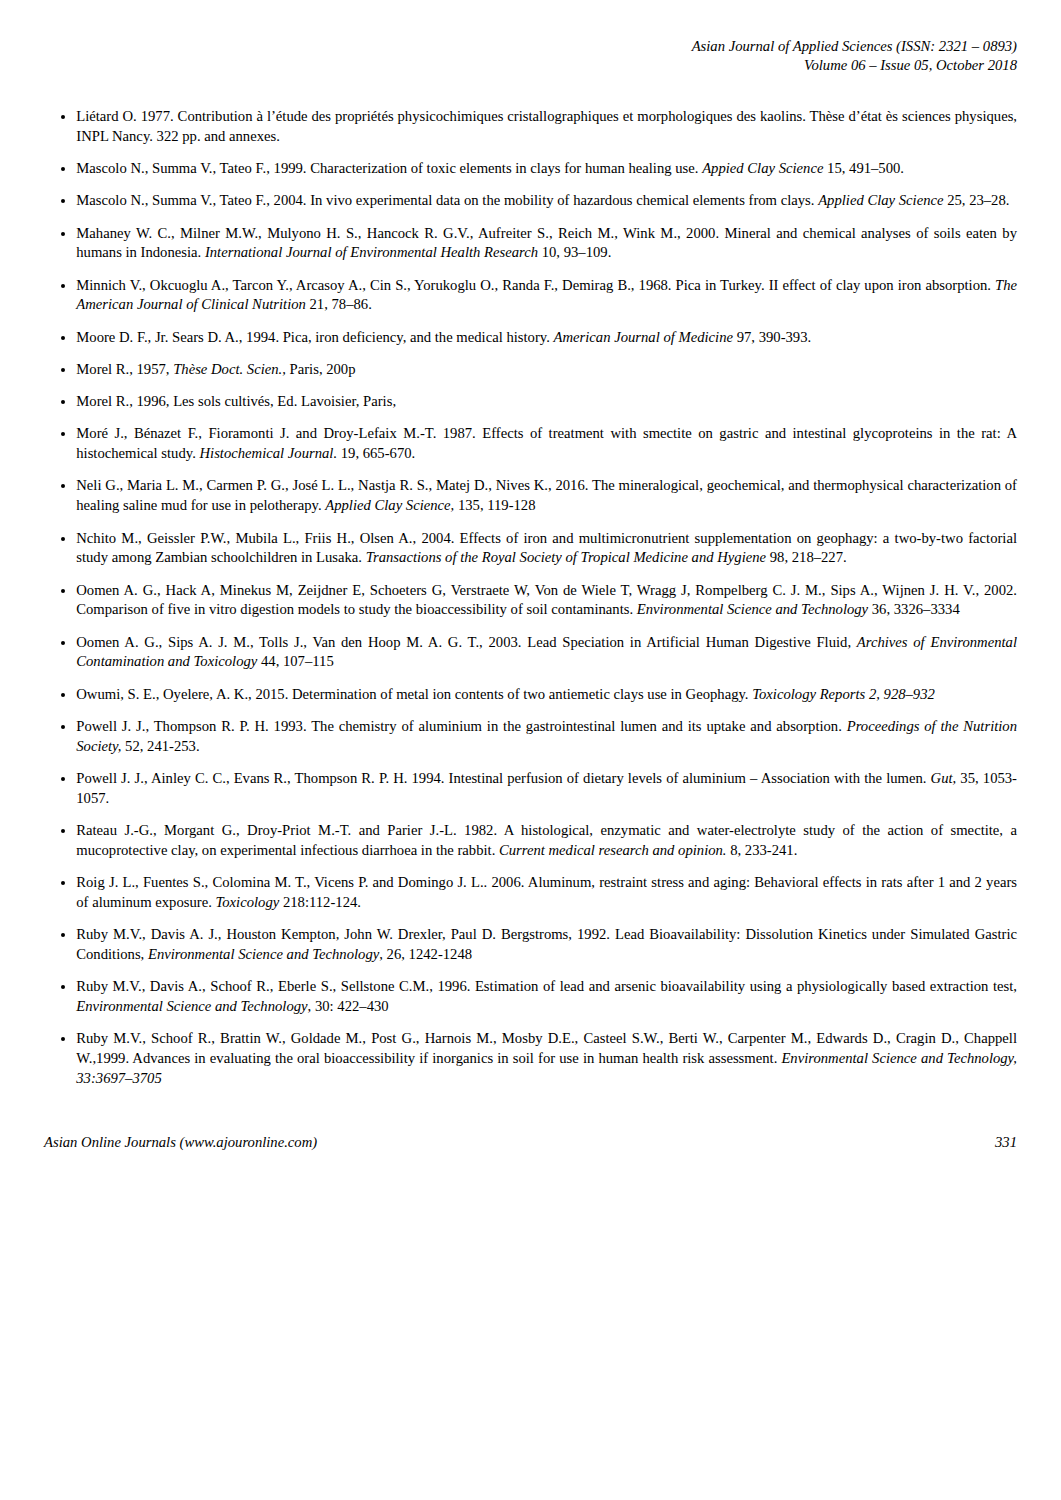Asian Journal of Applied Sciences (ISSN: 2321 – 0893)
Volume 06 – Issue 05, October 2018
Liétard O. 1977. Contribution à l’étude des propriétés physicochimiques cristallographiques et morphologiques des kaolins. Thèse d’état ès sciences physiques, INPL Nancy. 322 pp. and annexes.
Mascolo N., Summa V., Tateo F., 1999. Characterization of toxic elements in clays for human healing use. Appied Clay Science 15, 491–500.
Mascolo N., Summa V., Tateo F., 2004. In vivo experimental data on the mobility of hazardous chemical elements from clays. Applied Clay Science 25, 23–28.
Mahaney W. C., Milner M.W., Mulyono H. S., Hancock R. G.V., Aufreiter S., Reich M., Wink M., 2000. Mineral and chemical analyses of soils eaten by humans in Indonesia. International Journal of Environmental Health Research 10, 93–109.
Minnich V., Okcuoglu A., Tarcon Y., Arcasoy A., Cin S., Yorukoglu O., Randa F., Demirag B., 1968. Pica in Turkey. II effect of clay upon iron absorption. The American Journal of Clinical Nutrition 21, 78–86.
Moore D. F., Jr. Sears D. A., 1994. Pica, iron deficiency, and the medical history. American Journal of Medicine 97, 390-393.
Morel R., 1957, Thèse Doct. Scien., Paris, 200p
Morel R., 1996, Les sols cultivés, Ed. Lavoisier, Paris,
Moré J., Bénazet F., Fioramonti J. and Droy-Lefaix M.-T. 1987. Effects of treatment with smectite on gastric and intestinal glycoproteins in the rat: A histochemical study. Histochemical Journal. 19, 665-670.
Neli G., Maria L. M., Carmen P. G., José L. L., Nastja R. S., Matej D., Nives K., 2016. The mineralogical, geochemical, and thermophysical characterization of healing saline mud for use in pelotherapy. Applied Clay Science, 135, 119-128
Nchito M., Geissler P.W., Mubila L., Friis H., Olsen A., 2004. Effects of iron and multimicronutrient supplementation on geophagy: a two-by-two factorial study among Zambian schoolchildren in Lusaka. Transactions of the Royal Society of Tropical Medicine and Hygiene 98, 218–227.
Oomen A. G., Hack A, Minekus M, Zeijdner E, Schoeters G, Verstraete W, Von de Wiele T, Wragg J, Rompelberg C. J. M., Sips A., Wijnen J. H. V., 2002. Comparison of five in vitro digestion models to study the bioaccessibility of soil contaminants. Environmental Science and Technology 36, 3326–3334
Oomen A. G., Sips A. J. M., Tolls J., Van den Hoop M. A. G. T., 2003. Lead Speciation in Artificial Human Digestive Fluid, Archives of Environmental Contamination and Toxicology 44, 107–115
Owumi, S. E., Oyelere, A. K., 2015. Determination of metal ion contents of two antiemetic clays use in Geophagy. Toxicology Reports 2, 928–932
Powell J. J., Thompson R. P. H. 1993. The chemistry of aluminium in the gastrointestinal lumen and its uptake and absorption. Proceedings of the Nutrition Society, 52, 241-253.
Powell J. J., Ainley C. C., Evans R., Thompson R. P. H. 1994. Intestinal perfusion of dietary levels of aluminium – Association with the lumen. Gut, 35, 1053-1057.
Rateau J.-G., Morgant G., Droy-Priot M.-T. and Parier J.-L. 1982. A histological, enzymatic and water-electrolyte study of the action of smectite, a mucoprotective clay, on experimental infectious diarrhoea in the rabbit. Current medical research and opinion. 8, 233-241.
Roig J. L., Fuentes S., Colomina M. T., Vicens P. and Domingo J. L.. 2006. Aluminum, restraint stress and aging: Behavioral effects in rats after 1 and 2 years of aluminum exposure. Toxicology 218:112-124.
Ruby M.V., Davis A. J., Houston Kempton, John W. Drexler, Paul D. Bergstroms, 1992. Lead Bioavailability: Dissolution Kinetics under Simulated Gastric Conditions, Environmental Science and Technology, 26, 1242-1248
Ruby M.V., Davis A., Schoof R., Eberle S., Sellstone C.M., 1996. Estimation of lead and arsenic bioavailability using a physiologically based extraction test, Environmental Science and Technology, 30: 422–430
Ruby M.V., Schoof R., Brattin W., Goldade M., Post G., Harnois M., Mosby D.E., Casteel S.W., Berti W., Carpenter M., Edwards D., Cragin D., Chappell W.,1999. Advances in evaluating the oral bioaccessibility if inorganics in soil for use in human health risk assessment. Environmental Science and Technology, 33:3697–3705
Asian Online Journals (www.ajouronline.com) 331